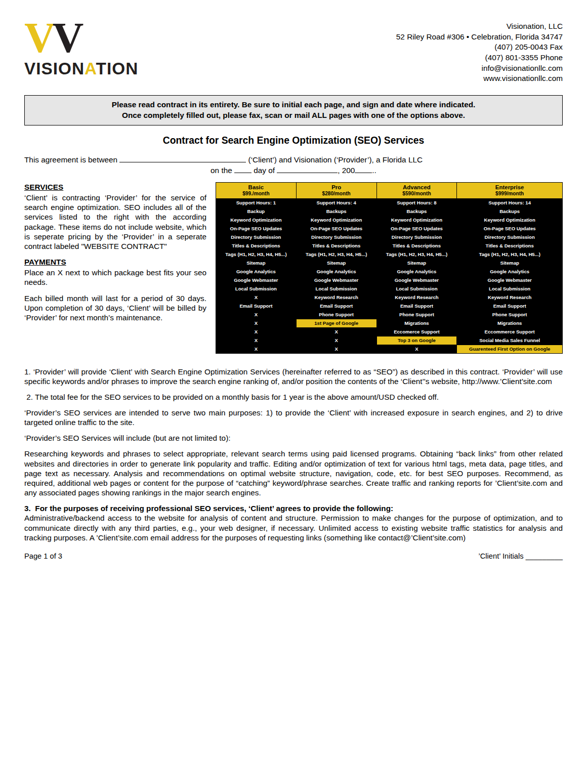VV
VISION ATION
Visionation, LLC
52 Riley Road #306 • Celebration, Florida 34747
(407) 205-0043 Fax
(407) 801-3355 Phone
info@visionationllc.com
www.visionationllc.com
Please read contract in its entirety. Be sure to initial each page, and sign and date where indicated.
Once completely filled out, please fax, scan or mail ALL pages with one of the options above.
Contract for Search Engine Optimization (SEO) Services
This agreement is between (‘Client’) and Visionation (‘Provider’), a Florida LLC
on the day of , 200 ..
Services
‘Client’ is contracting ‘Provider’ for the service of search engine optimization. SEO includes all of the services listed to the right with the according package. These items do not include website, which is seperate pricing by the ‘Provider’ in a seperate contract labeled "WEBSITE CONTRACT"
Payments
Place an X next to which package best fits your seo needs.
Each billed month will last for a period of 30 days. Upon completion of 30 days, ‘Client’ will be billed by ‘Provider’ for next month’s maintenance.
| Basic $99./month | Pro $280/month | Advanced $590/month | Enterprise $999/month |
| --- | --- | --- | --- |
| Support Hours: 1 | Support Hours: 4 | Support Hours: 8 | Support Hours: 14 |
| Backup | Backups | Backups | Backups |
| Keyword Optimization | Keyword Optimization | Keyword Optimization | Keyword Optimization |
| On-Page SEO Updates | On-Page SEO Updates | On-Page SEO Updates | On-Page SEO Updates |
| Directory Submission | Directory Submission | Directory Submission | Directory Submission |
| Titles & Descriptions | Titles & Descriptions | Titles & Descriptions | Titles & Descriptions |
| Tags (H1, H2, H3, H4, H5...) | Tags (H1, H2, H3, H4, H5...) | Tags (H1, H2, H3, H4, H5...) | Tags (H1, H2, H3, H4, H5...) |
| Sitemap | Sitemap | Sitemap | Sitemap |
| Google Analytics | Google Analytics | Google Analytics | Google Analytics |
| Google Webmaster | Google Webmaster | Google Webmaster | Google Webmaster |
| Local Submission | Local Submission | Local Submission | Local Submission |
| X | Keyword Research | Keyword Research | Keyword Research |
| Email Support | Email Support | Email Support | Email Support |
| X | Phone Support | Phone Support | Phone Support |
| X | 1st Page of Google | Migrations | Migrations |
| X | X | Eccomerce Support | Eccommerce Support |
| X | X | Top 3 on Google | Social Media Sales Funnel |
| X | X | X | Guarenteed First Option on Google |
1. ‘Provider’ will provide ‘Client’ with Search Engine Optimization Services (hereinafter referred to as “SEO”) as described in this contract. ‘Provider’ will use specific keywords and/or phrases to improve the search engine ranking of, and/or position the contents of the ‘Client’’s website, http://www.’Client’site.com
2. The total fee for the SEO services to be provided on a monthly basis for 1 year is the above amount/USD checked off.
‘Provider’s SEO services are intended to serve two main purposes: 1) to provide the ‘Client’ with increased exposure in search engines, and 2) to drive targeted online traffic to the site.
‘Provider’s SEO Services will include (but are not limited to):
Researching keywords and phrases to select appropriate, relevant search terms using paid licensed programs. Obtaining “back links” from other related websites and directories in order to generate link popularity and traffic. Editing and/or optimization of text for various html tags, meta data, page titles, and page text as necessary. Analysis and recommendations on optimal website structure, navigation, code, etc. for best SEO purposes. Recommend, as required, additional web pages or content for the purpose of “catching” keyword/phrase searches. Create traffic and ranking reports for ’Client’site.com and any associated pages showing rankings in the major search engines.
3. For the purposes of receiving professional SEO services, ‘Client’ agrees to provide the following:
Administrative/backend access to the website for analysis of content and structure. Permission to make changes for the purpose of optimization, and to communicate directly with any third parties, e.g., your web designer, if necessary. Unlimited access to existing website traffic statistics for analysis and tracking purposes. A ’Client’site.com email address for the purposes of requesting links (something like contact@’Client’site.com)
Page 1 of 3
’Client’ Initials _________